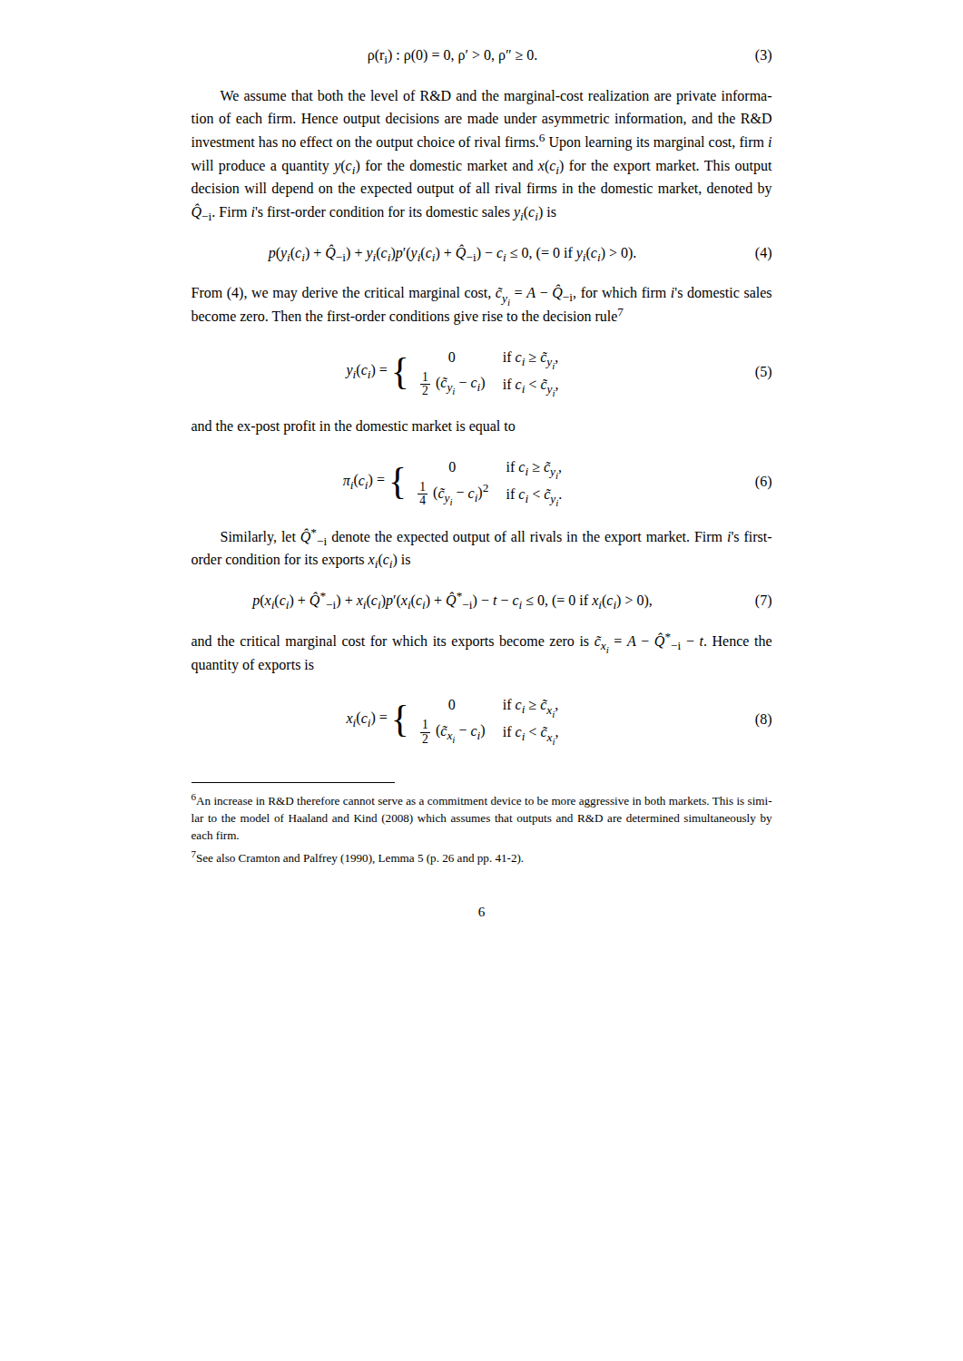ρ(ri) : ρ(0) = 0, ρ′ > 0, ρ″ ≥ 0.
(3)
We assume that both the level of R&D and the marginal-cost realization are private information of each firm. Hence output decisions are made under asymmetric information, and the R&D investment has no effect on the output choice of rival firms.6 Upon learning its marginal cost, firm i will produce a quantity y(ci) for the domestic market and x(ci) for the export market. This output decision will depend on the expected output of all rival firms in the domestic market, denoted by Q̂−i. Firm i's first-order condition for its domestic sales yi(ci) is
p(yi(ci) + Q̂−i) + yi(ci)p′(yi(ci) + Q̂−i) − ci ≤ 0, (= 0 if yi(ci) > 0).
(4)
From (4), we may derive the critical marginal cost, c̃yi = A − Q̂−i, for which firm i's domestic sales become zero. Then the first-order conditions give rise to the decision rule7
yi(ci) = { 0 if ci ≥ c̃yi, 12 (c̃yi − ci) if ci < c̃yi,
(5)
and the ex-post profit in the domestic market is equal to
πi(ci) = { 0 if ci ≥ c̃yi, 14 (c̃yi − ci)2 if ci < c̃yi.
(6)
Similarly, let Q̂*−i denote the expected output of all rivals in the export market. Firm i's first-order condition for its exports xi(ci) is
p(xi(ci) + Q̂*−i) + xi(ci)p′(xi(ci) + Q̂*−i) − t − ci ≤ 0, (= 0 if xi(ci) > 0),
(7)
and the critical marginal cost for which its exports become zero is c̃xi = A − Q̂*−i − t. Hence the quantity of exports is
xi(ci) = { 0 if ci ≥ c̃xi, 12 (c̃xi − ci) if ci < c̃xi,
(8)
6An increase in R&D therefore cannot serve as a commitment device to be more aggressive in both markets. This is similar to the model of Haaland and Kind (2008) which assumes that outputs and R&D are determined simultaneously by each firm.
7See also Cramton and Palfrey (1990), Lemma 5 (p. 26 and pp. 41-2).
6